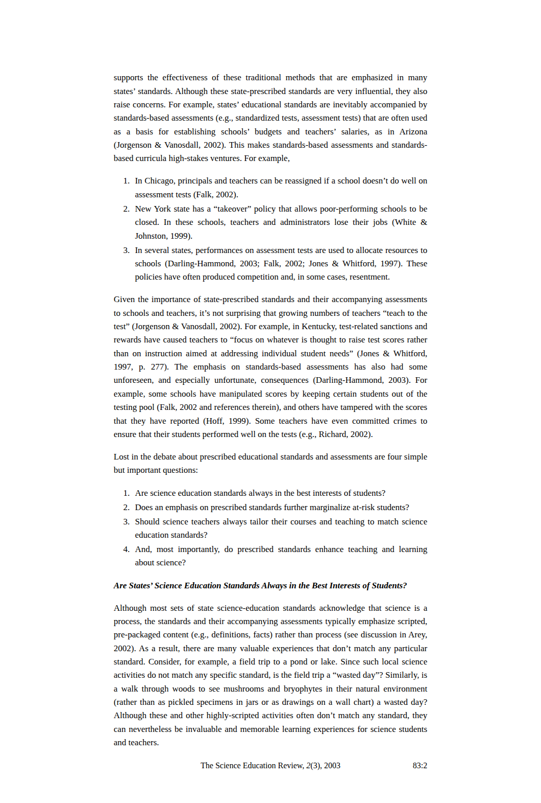supports the effectiveness of these traditional methods that are emphasized in many states’ standards. Although these state-prescribed standards are very influential, they also raise concerns. For example, states’ educational standards are inevitably accompanied by standards-based assessments (e.g., standardized tests, assessment tests) that are often used as a basis for establishing schools’ budgets and teachers’ salaries, as in Arizona (Jorgenson & Vanosdall, 2002). This makes standards-based assessments and standards-based curricula high-stakes ventures. For example,
In Chicago, principals and teachers can be reassigned if a school doesn’t do well on assessment tests (Falk, 2002).
New York state has a “takeover” policy that allows poor-performing schools to be closed. In these schools, teachers and administrators lose their jobs (White & Johnston, 1999).
In several states, performances on assessment tests are used to allocate resources to schools (Darling-Hammond, 2003; Falk, 2002; Jones & Whitford, 1997). These policies have often produced competition and, in some cases, resentment.
Given the importance of state-prescribed standards and their accompanying assessments to schools and teachers, it’s not surprising that growing numbers of teachers “teach to the test” (Jorgenson & Vanosdall, 2002). For example, in Kentucky, test-related sanctions and rewards have caused teachers to “focus on whatever is thought to raise test scores rather than on instruction aimed at addressing individual student needs” (Jones & Whitford, 1997, p. 277). The emphasis on standards-based assessments has also had some unforeseen, and especially unfortunate, consequences (Darling-Hammond, 2003). For example, some schools have manipulated scores by keeping certain students out of the testing pool (Falk, 2002 and references therein), and others have tampered with the scores that they have reported (Hoff, 1999). Some teachers have even committed crimes to ensure that their students performed well on the tests (e.g., Richard, 2002).
Lost in the debate about prescribed educational standards and assessments are four simple but important questions:
Are science education standards always in the best interests of students?
Does an emphasis on prescribed standards further marginalize at-risk students?
Should science teachers always tailor their courses and teaching to match science education standards?
And, most importantly, do prescribed standards enhance teaching and learning about science?
Are States’ Science Education Standards Always in the Best Interests of Students?
Although most sets of state science-education standards acknowledge that science is a process, the standards and their accompanying assessments typically emphasize scripted, pre-packaged content (e.g., definitions, facts) rather than process (see discussion in Arey, 2002). As a result, there are many valuable experiences that don’t match any particular standard. Consider, for example, a field trip to a pond or lake. Since such local science activities do not match any specific standard, is the field trip a “wasted day”? Similarly, is a walk through woods to see mushrooms and bryophytes in their natural environment (rather than as pickled specimens in jars or as drawings on a wall chart) a wasted day? Although these and other highly-scripted activities often don’t match any standard, they can nevertheless be invaluable and memorable learning experiences for science students and teachers.
The Science Education Review, 2(3), 2003
83:2